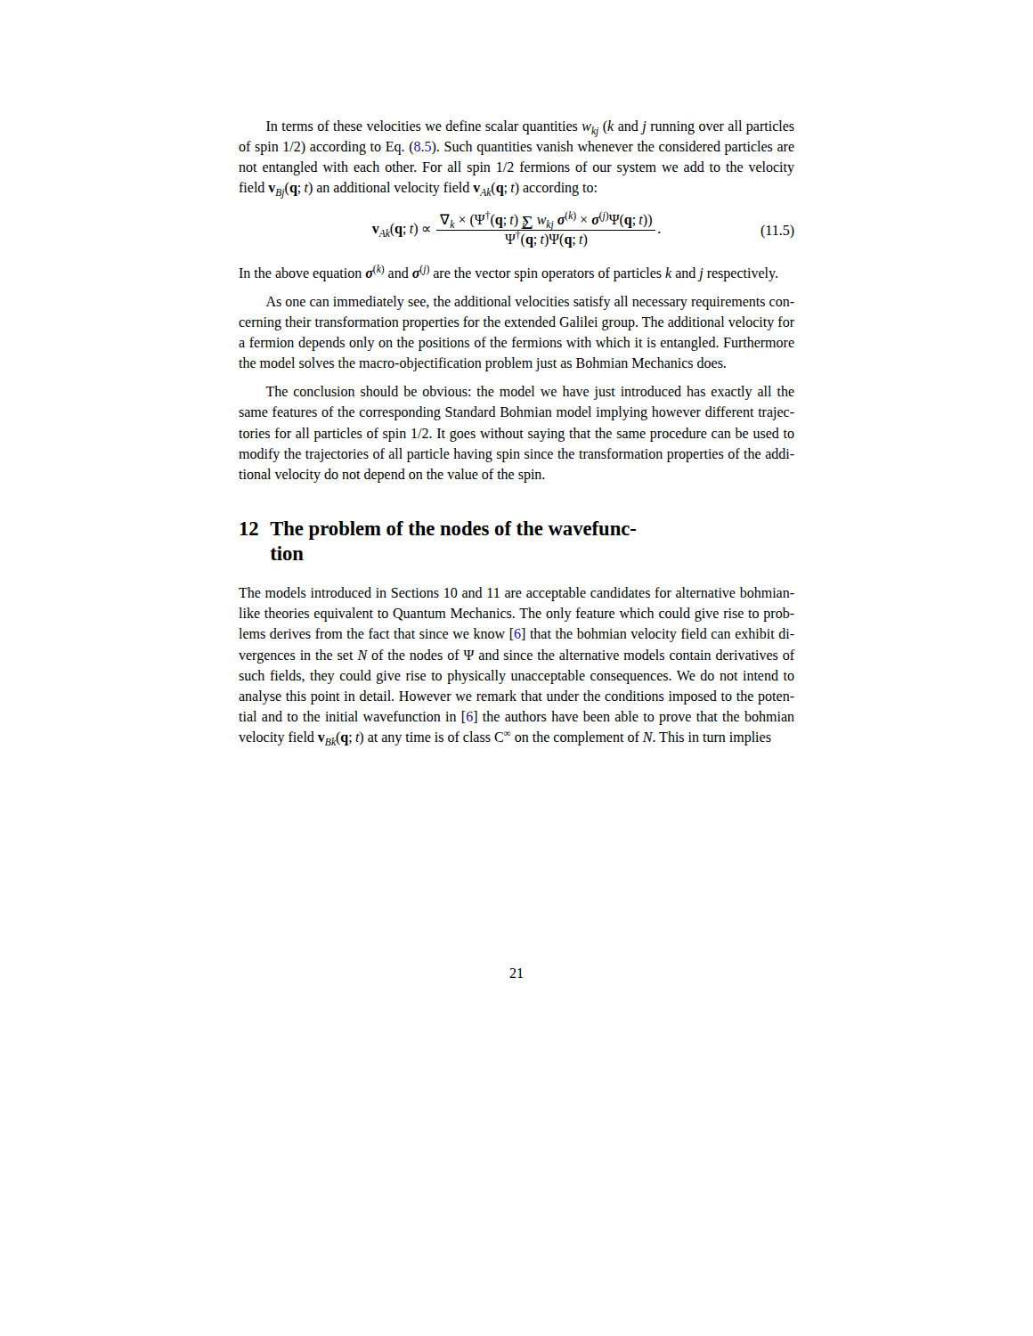In terms of these velocities we define scalar quantities wkj (k and j running over all particles of spin 1/2) according to Eq. (8.5). Such quantities vanish whenever the considered particles are not entangled with each other. For all spin 1/2 fermions of our system we add to the velocity field vBj(q; t) an additional velocity field vAk(q; t) according to:
vAk(q; t) ∝ ∇k × (Ψ†(q; t) Σj wkj σ(k) × σ(j)Ψ(q; t)) Ψ†(q; t)Ψ(q; t) . (11.5)
In the above equation σ(k) and σ(j) are the vector spin operators of particles k and j respectively.
As one can immediately see, the additional velocities satisfy all necessary requirements concerning their transformation properties for the extended Galilei group. The additional velocity for a fermion depends only on the positions of the fermions with which it is entangled. Furthermore the model solves the macro-objectification problem just as Bohmian Mechanics does.
The conclusion should be obvious: the model we have just introduced has exactly all the same features of the corresponding Standard Bohmian model implying however different trajectories for all particles of spin 1/2. It goes without saying that the same procedure can be used to modify the trajectories of all particle having spin since the transformation properties of the additional velocity do not depend on the value of the spin.
12 The problem of the nodes of the wavefunc-tion
The models introduced in Sections 10 and 11 are acceptable candidates for alternative bohmian-like theories equivalent to Quantum Mechanics. The only feature which could give rise to problems derives from the fact that since we know [6] that the bohmian velocity field can exhibit divergences in the set N of the nodes of Ψ and since the alternative models contain derivatives of such fields, they could give rise to physically unacceptable consequences. We do not intend to analyse this point in detail. However we remark that under the conditions imposed to the potential and to the initial wavefunction in [6] the authors have been able to prove that the bohmian velocity field vBk(q; t) at any time is of class C∞ on the complement of N. This in turn implies
21